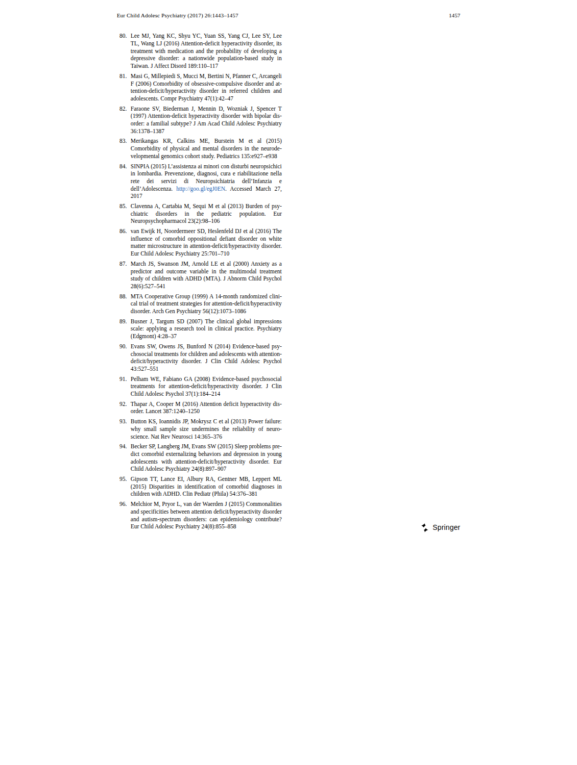Eur Child Adolesc Psychiatry (2017) 26:1443–1457 1457
80. Lee MJ, Yang KC, Shyu YC, Yuan SS, Yang CJ, Lee SY, Lee TL, Wang LJ (2016) Attention-deficit hyperactivity disorder, its treatment with medication and the probability of developing a depressive disorder: a nationwide population-based study in Taiwan. J Affect Disord 189:110–117
81. Masi G, Millepiedi S, Mucci M, Bertini N, Pfanner C, Arcangeli F (2006) Comorbidity of obsessive-compulsive disorder and attention-deficit/hyperactivity disorder in referred children and adolescents. Compr Psychiatry 47(1):42–47
82. Faraone SV, Biederman J, Mennin D, Wozniak J, Spencer T (1997) Attention-deficit hyperactivity disorder with bipolar disorder: a familial subtype? J Am Acad Child Adolesc Psychiatry 36:1378–1387
83. Merikangas KR, Calkins ME, Burstein M et al (2015) Comorbidity of physical and mental disorders in the neurodevelopmental genomics cohort study. Pediatrics 135:e927–e938
84. SINPIA (2015) L’assistenza ai minori con disturbi neuropsichici in lombardia. Prevenzione, diagnosi, cura e riabilitazione nella rete dei servizi di Neuropsichiatria dell’Infanzia e dell’Adolescenza. http://goo.gl/egJ0EN. Accessed March 27, 2017
85. Clavenna A, Cartabia M, Sequi M et al (2013) Burden of psychiatric disorders in the pediatric population. Eur Neuropsychopharmacol 23(2):98–106
86. van Ewijk H, Noordermeer SD, Heslenfeld DJ et al (2016) The influence of comorbid oppositional defiant disorder on white matter microstructure in attention-deficit/hyperactivity disorder. Eur Child Adolesc Psychiatry 25:701–710
87. March JS, Swanson JM, Arnold LE et al (2000) Anxiety as a predictor and outcome variable in the multimodal treatment study of children with ADHD (MTA). J Abnorm Child Psychol 28(6):527–541
88. MTA Cooperative Group (1999) A 14-month randomized clinical trial of treatment strategies for attention-deficit/hyperactivity disorder. Arch Gen Psychiatry 56(12):1073–1086
89. Busner J, Targum SD (2007) The clinical global impressions scale: applying a research tool in clinical practice. Psychiatry (Edgmont) 4:28–37
90. Evans SW, Owens JS, Bunford N (2014) Evidence-based psychosocial treatments for children and adolescents with attention-deficit/hyperactivity disorder. J Clin Child Adolesc Psychol 43:527–551
91. Pelham WE, Fabiano GA (2008) Evidence-based psychosocial treatments for attention-deficit/hyperactivity disorder. J Clin Child Adolesc Psychol 37(1):184–214
92. Thapar A, Cooper M (2016) Attention deficit hyperactivity disorder. Lancet 387:1240–1250
93. Button KS, Ioannidis JP, Mokrysz C et al (2013) Power failure: why small sample size undermines the reliability of neuroscience. Nat Rev Neurosci 14:365–376
94. Becker SP, Langberg JM, Evans SW (2015) Sleep problems predict comorbid externalizing behaviors and depression in young adolescents with attention-deficit/hyperactivity disorder. Eur Child Adolesc Psychiatry 24(8):897–907
95. Gipson TT, Lance EI, Albury RA, Gentner MB, Leppert ML (2015) Disparities in identification of comorbid diagnoses in children with ADHD. Clin Pediatr (Phila) 54:376–381
96. Melchior M, Pryor L, van der Waerden J (2015) Commonalities and specificities between attention deficit/hyperactivity disorder and autism-spectrum disorders: can epidemiology contribute? Eur Child Adolesc Psychiatry 24(8):855–858
Springer